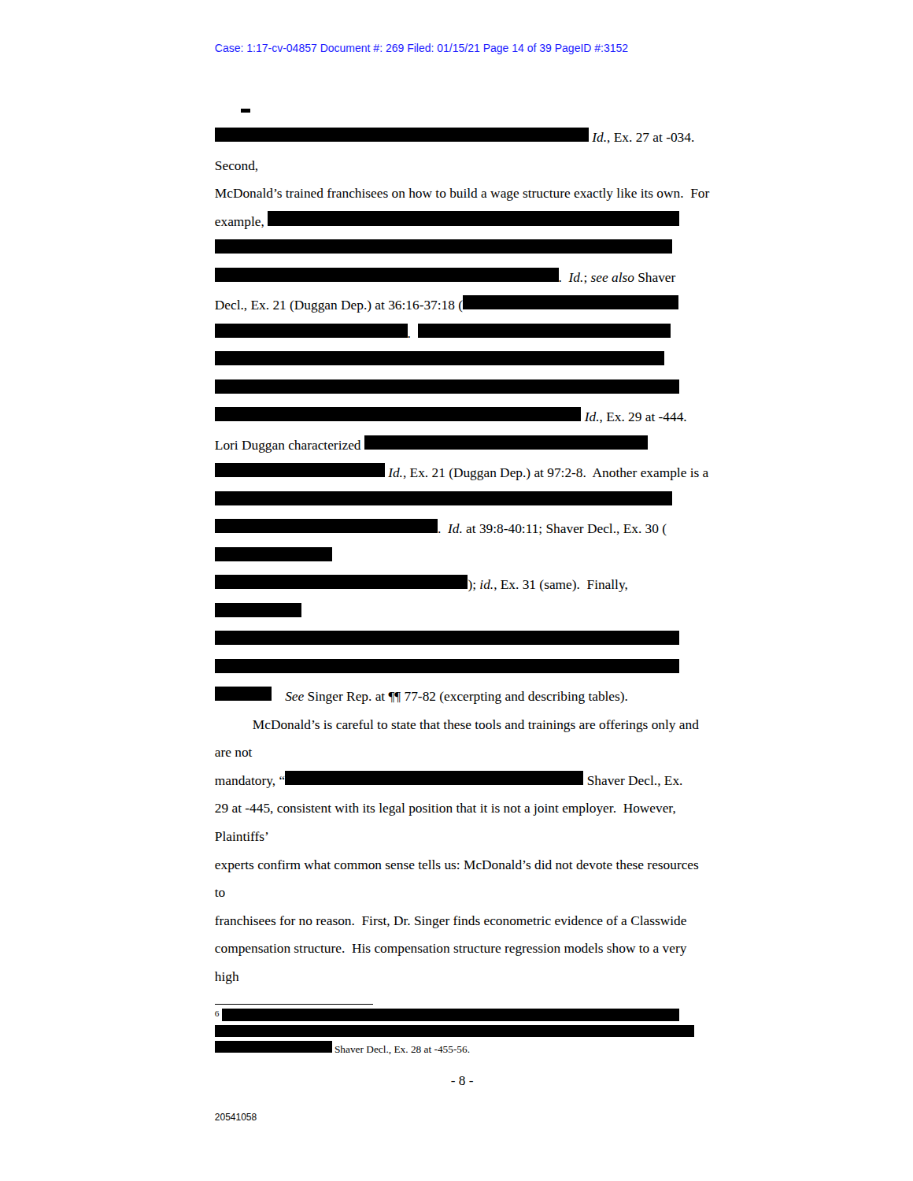Case: 1:17-cv-04857 Document #: 269 Filed: 01/15/21 Page 14 of 39 PageID #:3152
Id., Ex. 27 at -034. Second,
McDonald’s trained franchisees on how to build a wage structure exactly like its own. For
example,
. Id.; see also Shaver
Decl., Ex. 21 (Duggan Dep.) at 36:16-37:18 (
.
Id., Ex. 29 at -444.
Lori Duggan characterized
Id., Ex. 21 (Duggan Dep.) at 97:2-8. Another example is a
. Id. at 39:8-40:11; Shaver Decl., Ex. 30 (
); id., Ex. 31 (same). Finally,
See Singer Rep. at ¶¶ 77-82 (excerpting and describing tables).
McDonald’s is careful to state that these tools and trainings are offerings only and are not
mandatory, “ Shaver Decl., Ex.
29 at -445, consistent with its legal position that it is not a joint employer. However, Plaintiffs’
experts confirm what common sense tells us: McDonald’s did not devote these resources to
franchisees for no reason. First, Dr. Singer finds econometric evidence of a Classwide
compensation structure. His compensation structure regression models show to a very high
6
Shaver Decl., Ex. 28 at -455-56.
- 8 -
20541058